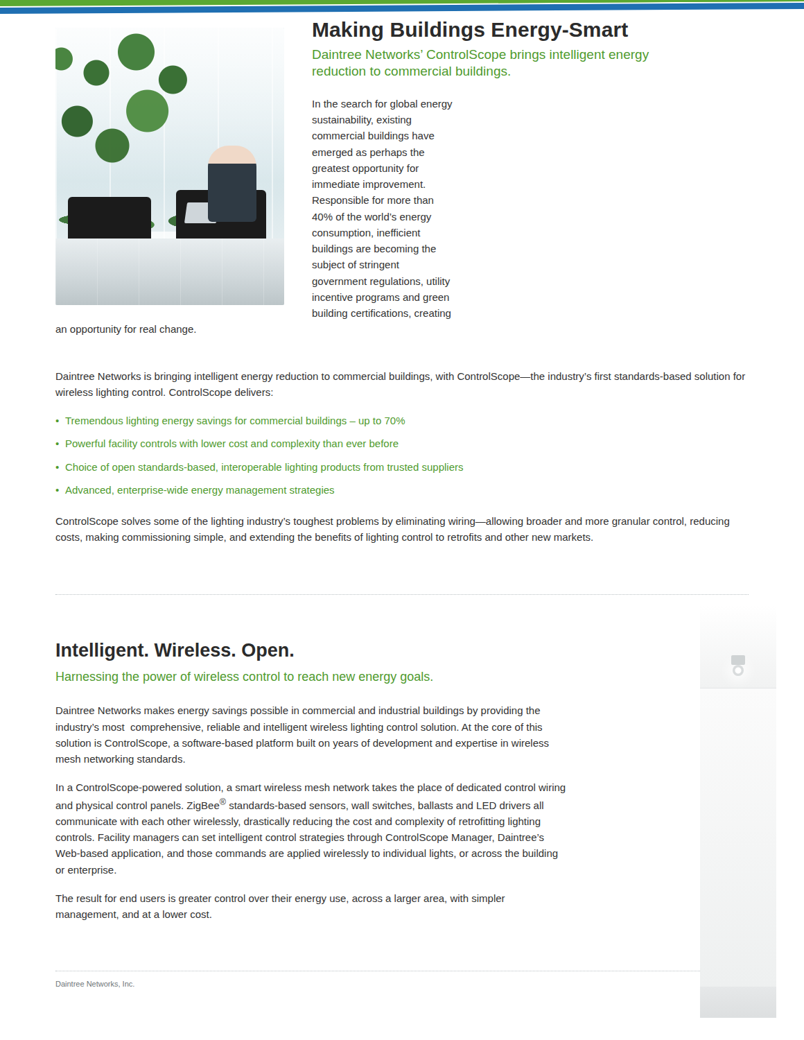Making Buildings Energy-Smart
Daintree Networks’ ControlScope brings intelligent energy
reduction to commercial buildings.
In the search for global energy sustainability, existing commercial buildings have emerged as perhaps the greatest opportunity for immediate improvement. Responsible for more than 40% of the world’s energy consumption, inefficient buildings are becoming the subject of stringent government regulations, utility incentive programs and green building certifications, creating an opportunity for real change.
Daintree Networks is bringing intelligent energy reduction to commercial buildings, with ControlScope—the industry’s first standards-based solution for wireless lighting control. ControlScope delivers:
Tremendous lighting energy savings for commercial buildings – up to 70%
Powerful facility controls with lower cost and complexity than ever before
Choice of open standards-based, interoperable lighting products from trusted suppliers
Advanced, enterprise-wide energy management strategies
ControlScope solves some of the lighting industry’s toughest problems by eliminating wiring—allowing broader and more granular control, reducing costs, making commissioning simple, and extending the benefits of lighting control to retrofits and other new markets.
Intelligent. Wireless. Open.
Harnessing the power of wireless control to reach new energy goals.
Daintree Networks makes energy savings possible in commercial and industrial buildings by providing the industry’s most comprehensive, reliable and intelligent wireless lighting control solution. At the core of this solution is ControlScope, a software-based platform built on years of development and expertise in wireless mesh networking standards.
In a ControlScope-powered solution, a smart wireless mesh network takes the place of dedicated control wiring and physical control panels. ZigBee® standards-based sensors, wall switches, ballasts and LED drivers all communicate with each other wirelessly, drastically reducing the cost and complexity of retrofitting lighting controls. Facility managers can set intelligent control strategies through ControlScope Manager, Daintree’s Web-based application, and those commands are applied wirelessly to individual lights, or across the building or enterprise.
The result for end users is greater control over their energy use, across a larger area, with simpler management, and at a lower cost.
Daintree Networks, Inc.